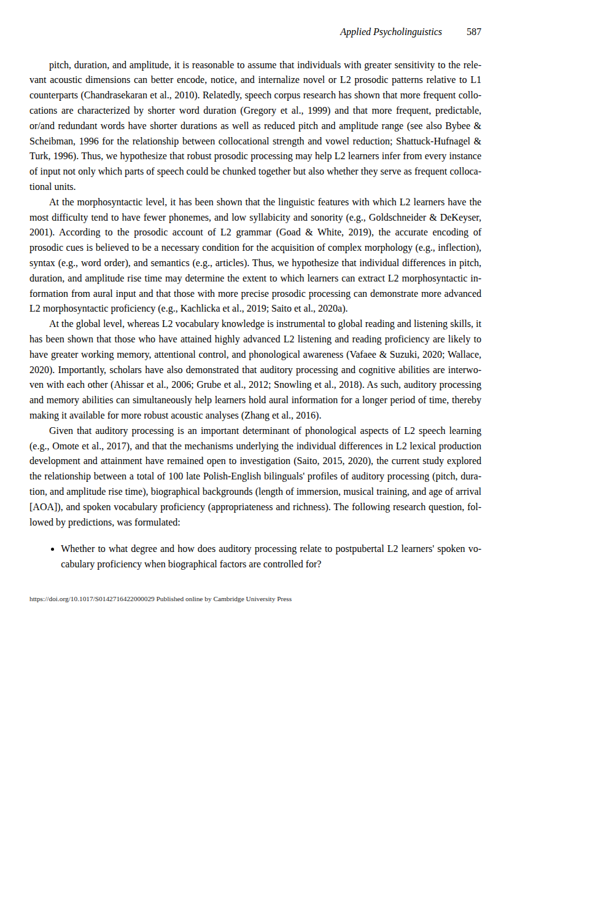Applied Psycholinguistics 587
pitch, duration, and amplitude, it is reasonable to assume that individuals with greater sensitivity to the relevant acoustic dimensions can better encode, notice, and internalize novel or L2 prosodic patterns relative to L1 counterparts (Chandrasekaran et al., 2010). Relatedly, speech corpus research has shown that more frequent collocations are characterized by shorter word duration (Gregory et al., 1999) and that more frequent, predictable, or/and redundant words have shorter durations as well as reduced pitch and amplitude range (see also Bybee & Scheibman, 1996 for the relationship between collocational strength and vowel reduction; Shattuck-Hufnagel & Turk, 1996). Thus, we hypothesize that robust prosodic processing may help L2 learners infer from every instance of input not only which parts of speech could be chunked together but also whether they serve as frequent collocational units.
At the morphosyntactic level, it has been shown that the linguistic features with which L2 learners have the most difficulty tend to have fewer phonemes, and low syllabicity and sonority (e.g., Goldschneider & DeKeyser, 2001). According to the prosodic account of L2 grammar (Goad & White, 2019), the accurate encoding of prosodic cues is believed to be a necessary condition for the acquisition of complex morphology (e.g., inflection), syntax (e.g., word order), and semantics (e.g., articles). Thus, we hypothesize that individual differences in pitch, duration, and amplitude rise time may determine the extent to which learners can extract L2 morphosyntactic information from aural input and that those with more precise prosodic processing can demonstrate more advanced L2 morphosyntactic proficiency (e.g., Kachlicka et al., 2019; Saito et al., 2020a).
At the global level, whereas L2 vocabulary knowledge is instrumental to global reading and listening skills, it has been shown that those who have attained highly advanced L2 listening and reading proficiency are likely to have greater working memory, attentional control, and phonological awareness (Vafaee & Suzuki, 2020; Wallace, 2020). Importantly, scholars have also demonstrated that auditory processing and cognitive abilities are interwoven with each other (Ahissar et al., 2006; Grube et al., 2012; Snowling et al., 2018). As such, auditory processing and memory abilities can simultaneously help learners hold aural information for a longer period of time, thereby making it available for more robust acoustic analyses (Zhang et al., 2016).
Given that auditory processing is an important determinant of phonological aspects of L2 speech learning (e.g., Omote et al., 2017), and that the mechanisms underlying the individual differences in L2 lexical production development and attainment have remained open to investigation (Saito, 2015, 2020), the current study explored the relationship between a total of 100 late Polish-English bilinguals' profiles of auditory processing (pitch, duration, and amplitude rise time), biographical backgrounds (length of immersion, musical training, and age of arrival [AOA]), and spoken vocabulary proficiency (appropriateness and richness). The following research question, followed by predictions, was formulated:
Whether to what degree and how does auditory processing relate to postpubertal L2 learners' spoken vocabulary proficiency when biographical factors are controlled for?
https://doi.org/10.1017/S0142716422000029 Published online by Cambridge University Press